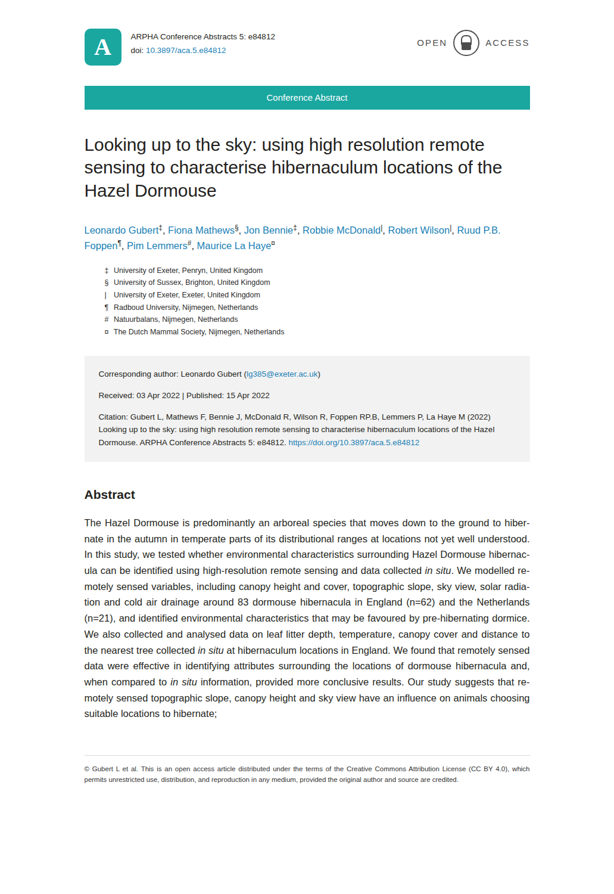A
ARPHA Conference Abstracts 5: e84812 doi: 10.3897/aca.5.e84812
Open Access
Conference Abstract
Looking up to the sky: using high resolution remote sensing to characterise hibernaculum locations of the Hazel Dormouse
Leonardo Gubert‡, Fiona Mathews§, Jon Bennie‡, Robbie McDonald|, Robert Wilson|, Ruud P.B. Foppen¶, Pim Lemmers#, Maurice La Haye¤
‡ University of Exeter, Penryn, United Kingdom
§ University of Sussex, Brighton, United Kingdom
| University of Exeter, Exeter, United Kingdom
¶ Radboud University, Nijmegen, Netherlands
# Natuurbalans, Nijmegen, Netherlands
¤ The Dutch Mammal Society, Nijmegen, Netherlands
Corresponding author: Leonardo Gubert (lg385@exeter.ac.uk)
Received: 03 Apr 2022 | Published: 15 Apr 2022
Citation: Gubert L, Mathews F, Bennie J, McDonald R, Wilson R, Foppen RP.B, Lemmers P, La Haye M (2022) Looking up to the sky: using high resolution remote sensing to characterise hibernaculum locations of the Hazel Dormouse. ARPHA Conference Abstracts 5: e84812. https://doi.org/10.3897/aca.5.e84812
Abstract
The Hazel Dormouse is predominantly an arboreal species that moves down to the ground to hibernate in the autumn in temperate parts of its distributional ranges at locations not yet well understood. In this study, we tested whether environmental characteristics surrounding Hazel Dormouse hibernacula can be identified using high-resolution remote sensing and data collected in situ. We modelled remotely sensed variables, including canopy height and cover, topographic slope, sky view, solar radiation and cold air drainage around 83 dormouse hibernacula in England (n=62) and the Netherlands (n=21), and identified environmental characteristics that may be favoured by pre-hibernating dormice. We also collected and analysed data on leaf litter depth, temperature, canopy cover and distance to the nearest tree collected in situ at hibernaculum locations in England. We found that remotely sensed data were effective in identifying attributes surrounding the locations of dormouse hibernacula and, when compared to in situ information, provided more conclusive results. Our study suggests that remotely sensed topographic slope, canopy height and sky view have an influence on animals choosing suitable locations to hibernate;
© Gubert L et al. This is an open access article distributed under the terms of the Creative Commons Attribution License (CC BY 4.0), which permits unrestricted use, distribution, and reproduction in any medium, provided the original author and source are credited.